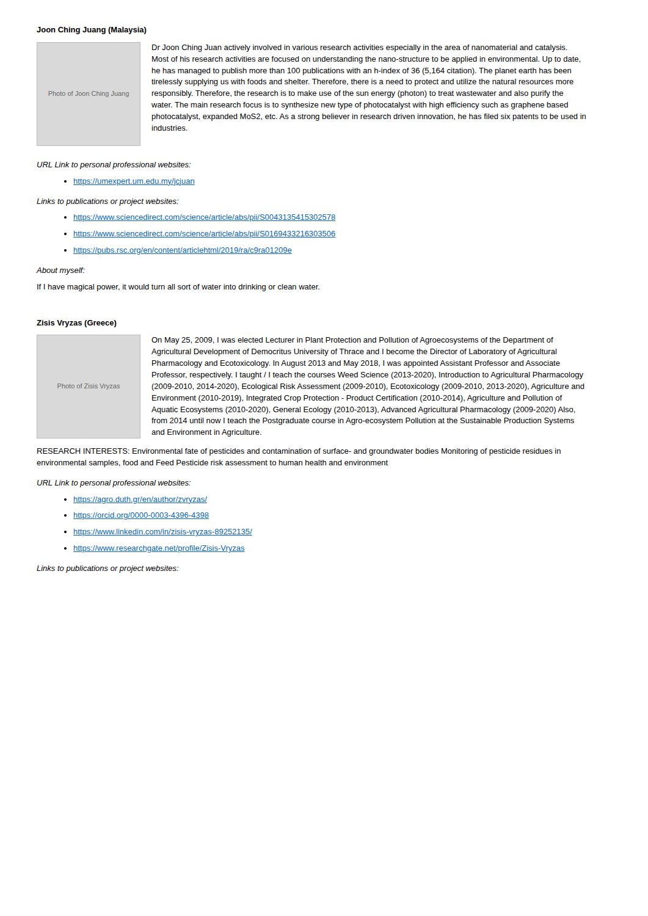Joon Ching Juang (Malaysia)
Photo of Joon Ching Juang
Dr Joon Ching Juan actively involved in various research activities especially in the area of nanomaterial and catalysis. Most of his research activities are focused on understanding the nano-structure to be applied in environmental. Up to date, he has managed to publish more than 100 publications with an h-index of 36 (5,164 citation). The planet earth has been tirelessly supplying us with foods and shelter. Therefore, there is a need to protect and utilize the natural resources more responsibly. Therefore, the research is to make use of the sun energy (photon) to treat wastewater and also purify the water. The main research focus is to synthesize new type of photocatalyst with high efficiency such as graphene based photocatalyst, expanded MoS2, etc. As a strong believer in research driven innovation, he has filed six patents to be used in industries.
URL Link to personal professional websites:
https://umexpert.um.edu.my/jcjuan
Links to publications or project websites:
https://www.sciencedirect.com/science/article/abs/pii/S0043135415302578
https://www.sciencedirect.com/science/article/abs/pii/S0169433216303506
https://pubs.rsc.org/en/content/articlehtml/2019/ra/c9ra01209e
About myself:
If I have magical power, it would turn all sort of water into drinking or clean water.
Zisis Vryzas (Greece)
Photo of Zisis Vryzas
On May 25, 2009, I was elected Lecturer in Plant Protection and Pollution of Agroecosystems of the Department of Agricultural Development of Democritus University of Thrace and I become the Director of Laboratory of Agricultural Pharmacology and Ecotoxicology. In August 2013 and May 2018, I was appointed Assistant Professor and Associate Professor, respectively. I taught / I teach the courses Weed Science (2013-2020), Introduction to Agricultural Pharmacology (2009-2010, 2014-2020), Ecological Risk Assessment (2009-2010), Ecotoxicology (2009-2010, 2013-2020), Agriculture and Environment (2010-2019), Integrated Crop Protection - Product Certification (2010-2014), Agriculture and Pollution of Aquatic Ecosystems (2010-2020), General Ecology (2010-2013), Advanced Agricultural Pharmacology (2009-2020) Also, from 2014 until now I teach the Postgraduate course in Agro-ecosystem Pollution at the Sustainable Production Systems and Environment in Agriculture.
RESEARCH INTERESTS: Environmental fate of pesticides and contamination of surface- and groundwater bodies Monitoring of pesticide residues in environmental samples, food and Feed Pesticide risk assessment to human health and environment
URL Link to personal professional websites:
https://agro.duth.gr/en/author/zvryzas/
https://orcid.org/0000-0003-4396-4398
https://www.linkedin.com/in/zisis-vryzas-89252135/
https://www.researchgate.net/profile/Zisis-Vryzas
Links to publications or project websites: